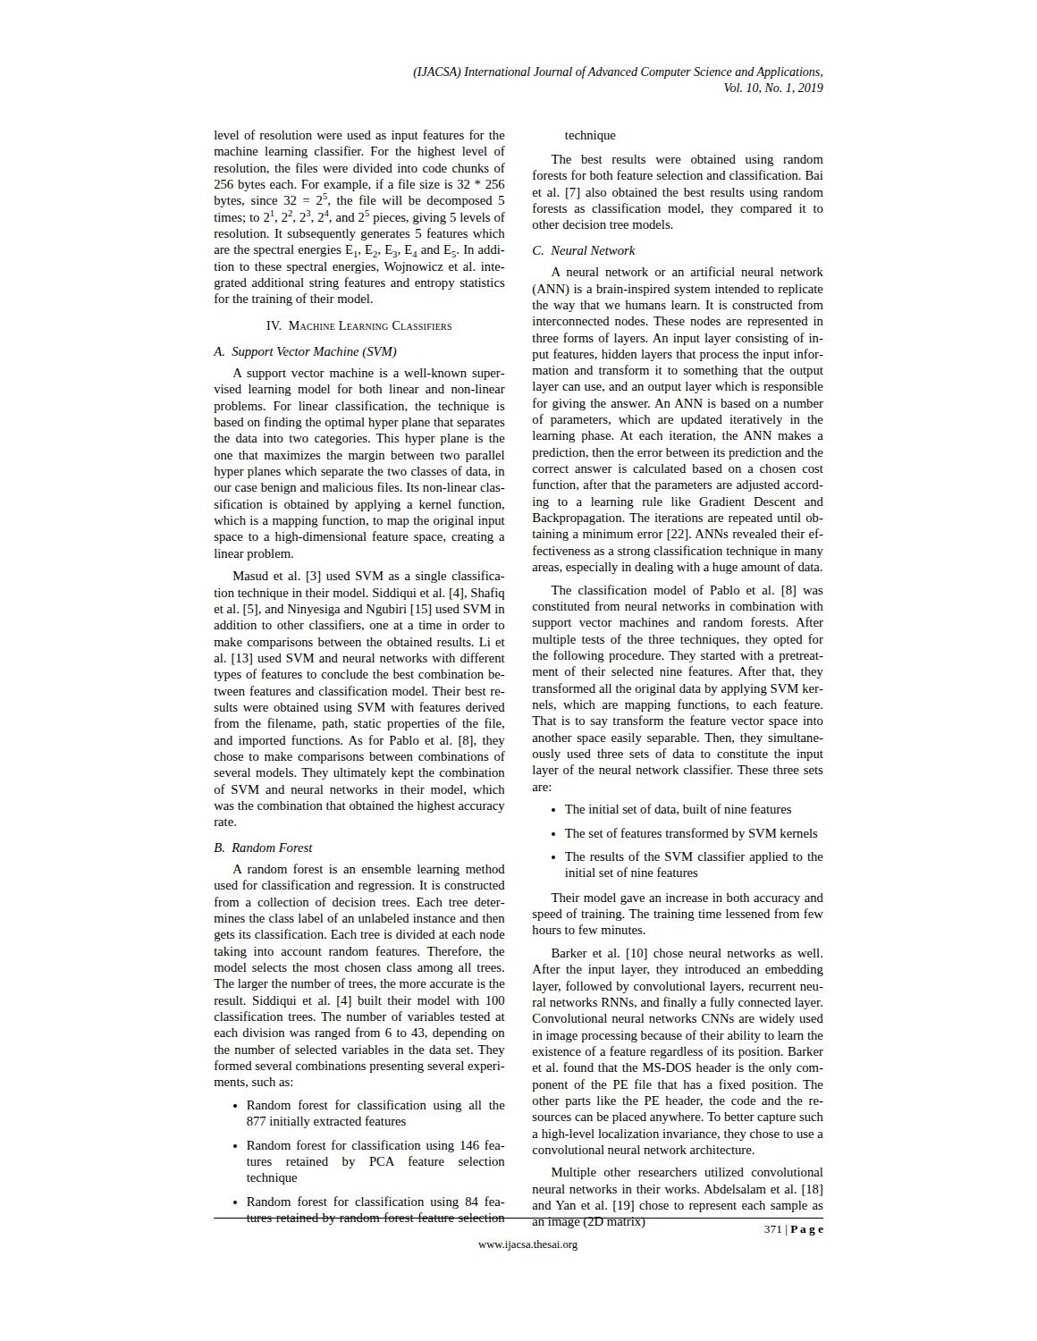(IJACSA) International Journal of Advanced Computer Science and Applications,
Vol. 10, No. 1, 2019
level of resolution were used as input features for the machine learning classifier. For the highest level of resolution, the files were divided into code chunks of 256 bytes each. For example, if a file size is 32 * 256 bytes, since 32 = 25, the file will be decomposed 5 times; to 21, 22, 23, 24, and 25 pieces, giving 5 levels of resolution. It subsequently generates 5 features which are the spectral energies E1, E2, E3, E4 and E5. In addition to these spectral energies, Wojnowicz et al. integrated additional string features and entropy statistics for the training of their model.
IV. Machine Learning Classifiers
A. Support Vector Machine (SVM)
A support vector machine is a well-known supervised learning model for both linear and non-linear problems. For linear classification, the technique is based on finding the optimal hyper plane that separates the data into two categories. This hyper plane is the one that maximizes the margin between two parallel hyper planes which separate the two classes of data, in our case benign and malicious files. Its non-linear classification is obtained by applying a kernel function, which is a mapping function, to map the original input space to a high-dimensional feature space, creating a linear problem.
Masud et al. [3] used SVM as a single classification technique in their model. Siddiqui et al. [4], Shafiq et al. [5], and Ninyesiga and Ngubiri [15] used SVM in addition to other classifiers, one at a time in order to make comparisons between the obtained results. Li et al. [13] used SVM and neural networks with different types of features to conclude the best combination between features and classification model. Their best results were obtained using SVM with features derived from the filename, path, static properties of the file, and imported functions. As for Pablo et al. [8], they chose to make comparisons between combinations of several models. They ultimately kept the combination of SVM and neural networks in their model, which was the combination that obtained the highest accuracy rate.
B. Random Forest
A random forest is an ensemble learning method used for classification and regression. It is constructed from a collection of decision trees. Each tree determines the class label of an unlabeled instance and then gets its classification. Each tree is divided at each node taking into account random features. Therefore, the model selects the most chosen class among all trees. The larger the number of trees, the more accurate is the result. Siddiqui et al. [4] built their model with 100 classification trees. The number of variables tested at each division was ranged from 6 to 43, depending on the number of selected variables in the data set. They formed several combinations presenting several experiments, such as:
Random forest for classification using all the 877 initially extracted features
Random forest for classification using 146 features retained by PCA feature selection technique
Random forest for classification using 84 features retained by random forest feature selection technique
The best results were obtained using random forests for both feature selection and classification. Bai et al. [7] also obtained the best results using random forests as classification model, they compared it to other decision tree models.
C. Neural Network
A neural network or an artificial neural network (ANN) is a brain-inspired system intended to replicate the way that we humans learn. It is constructed from interconnected nodes. These nodes are represented in three forms of layers. An input layer consisting of input features, hidden layers that process the input information and transform it to something that the output layer can use, and an output layer which is responsible for giving the answer. An ANN is based on a number of parameters, which are updated iteratively in the learning phase. At each iteration, the ANN makes a prediction, then the error between its prediction and the correct answer is calculated based on a chosen cost function, after that the parameters are adjusted according to a learning rule like Gradient Descent and Backpropagation. The iterations are repeated until obtaining a minimum error [22]. ANNs revealed their effectiveness as a strong classification technique in many areas, especially in dealing with a huge amount of data.
The classification model of Pablo et al. [8] was constituted from neural networks in combination with support vector machines and random forests. After multiple tests of the three techniques, they opted for the following procedure. They started with a pretreatment of their selected nine features. After that, they transformed all the original data by applying SVM kernels, which are mapping functions, to each feature. That is to say transform the feature vector space into another space easily separable. Then, they simultaneously used three sets of data to constitute the input layer of the neural network classifier. These three sets are:
The initial set of data, built of nine features
The set of features transformed by SVM kernels
The results of the SVM classifier applied to the initial set of nine features
Their model gave an increase in both accuracy and speed of training. The training time lessened from few hours to few minutes.
Barker et al. [10] chose neural networks as well. After the input layer, they introduced an embedding layer, followed by convolutional layers, recurrent neural networks RNNs, and finally a fully connected layer. Convolutional neural networks CNNs are widely used in image processing because of their ability to learn the existence of a feature regardless of its position. Barker et al. found that the MS-DOS header is the only component of the PE file that has a fixed position. The other parts like the PE header, the code and the resources can be placed anywhere. To better capture such a high-level localization invariance, they chose to use a convolutional neural network architecture.
Multiple other researchers utilized convolutional neural networks in their works. Abdelsalam et al. [18] and Yan et al. [19] chose to represent each sample as an image (2D matrix)
371 | P a g e
www.ijacsa.thesai.org